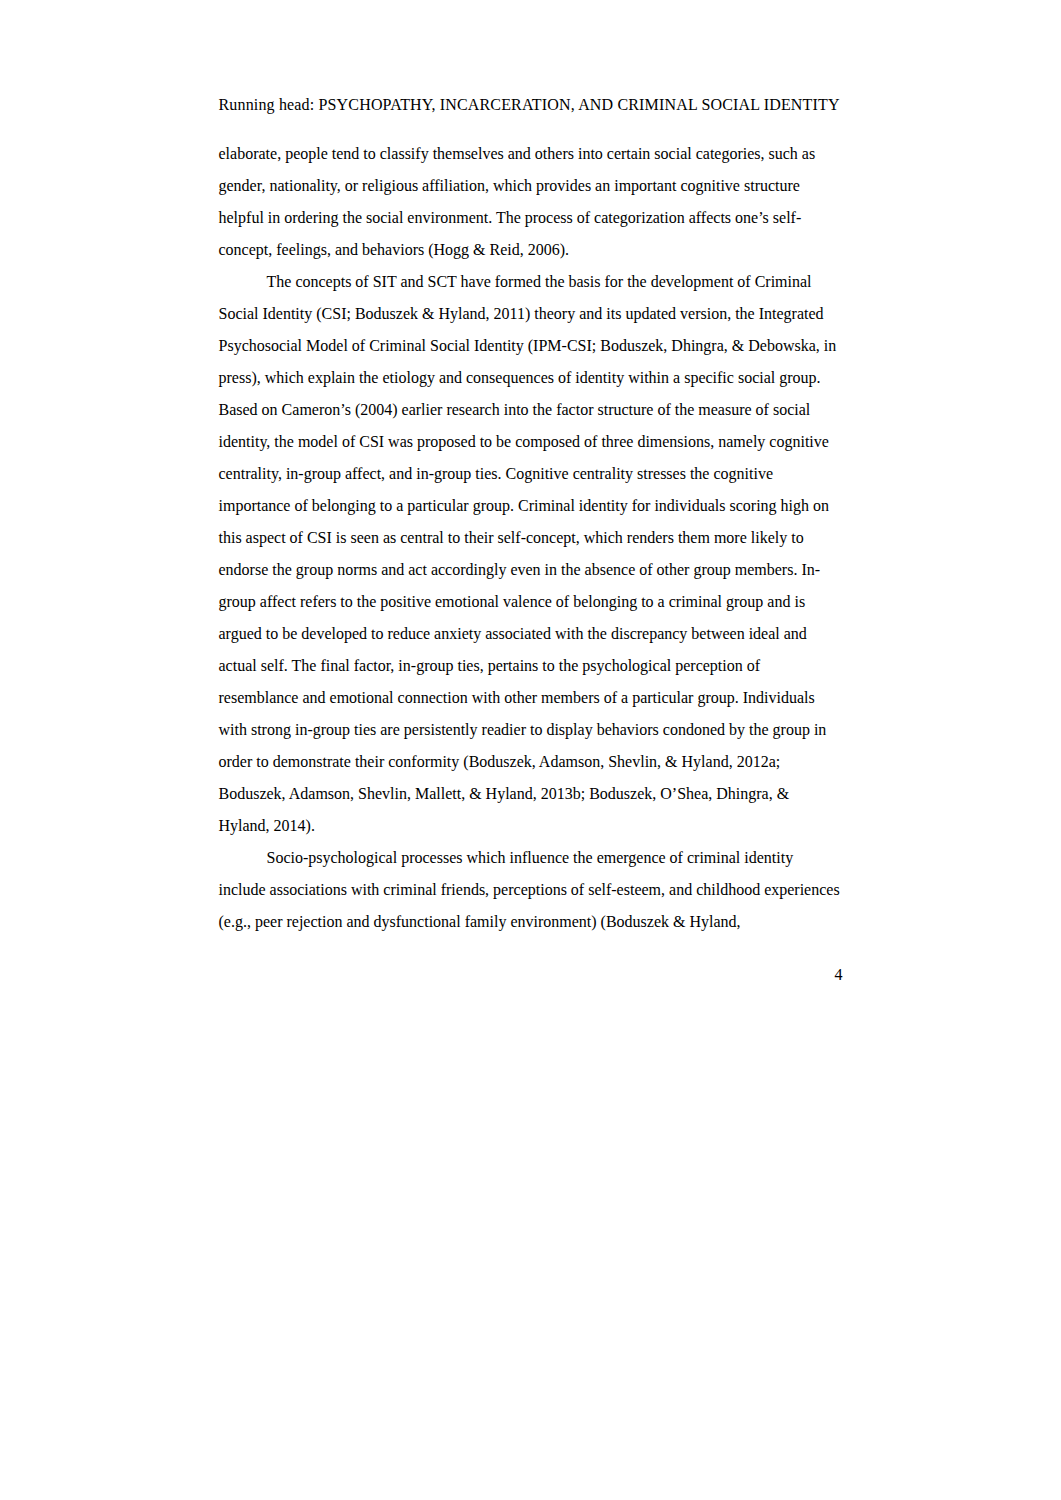Running head: PSYCHOPATHY, INCARCERATION, AND CRIMINAL SOCIAL IDENTITY
elaborate, people tend to classify themselves and others into certain social categories, such as gender, nationality, or religious affiliation, which provides an important cognitive structure helpful in ordering the social environment. The process of categorization affects one’s self-concept, feelings, and behaviors (Hogg & Reid, 2006).
The concepts of SIT and SCT have formed the basis for the development of Criminal Social Identity (CSI; Boduszek & Hyland, 2011) theory and its updated version, the Integrated Psychosocial Model of Criminal Social Identity (IPM-CSI; Boduszek, Dhingra, & Debowska, in press), which explain the etiology and consequences of identity within a specific social group. Based on Cameron’s (2004) earlier research into the factor structure of the measure of social identity, the model of CSI was proposed to be composed of three dimensions, namely cognitive centrality, in-group affect, and in-group ties. Cognitive centrality stresses the cognitive importance of belonging to a particular group. Criminal identity for individuals scoring high on this aspect of CSI is seen as central to their self-concept, which renders them more likely to endorse the group norms and act accordingly even in the absence of other group members. In-group affect refers to the positive emotional valence of belonging to a criminal group and is argued to be developed to reduce anxiety associated with the discrepancy between ideal and actual self. The final factor, in-group ties, pertains to the psychological perception of resemblance and emotional connection with other members of a particular group. Individuals with strong in-group ties are persistently readier to display behaviors condoned by the group in order to demonstrate their conformity (Boduszek, Adamson, Shevlin, & Hyland, 2012a; Boduszek, Adamson, Shevlin, Mallett, & Hyland, 2013b; Boduszek, O’Shea, Dhingra, & Hyland, 2014).
Socio-psychological processes which influence the emergence of criminal identity include associations with criminal friends, perceptions of self-esteem, and childhood experiences (e.g., peer rejection and dysfunctional family environment) (Boduszek & Hyland,
4